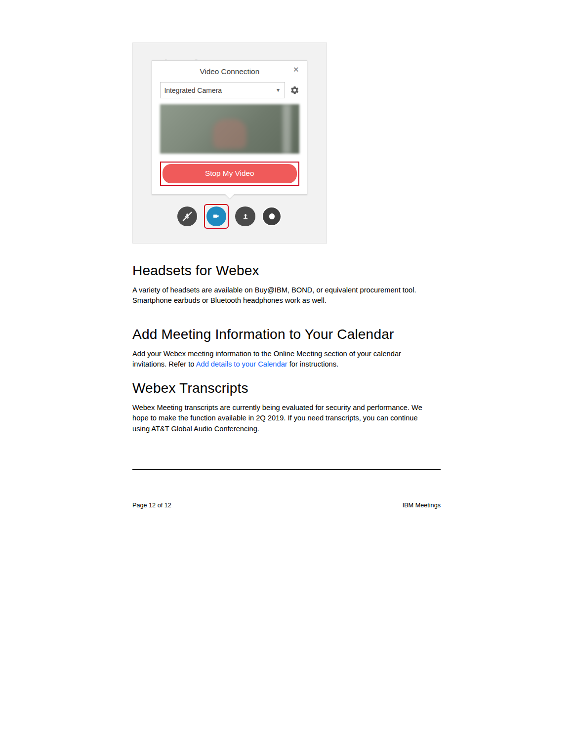ting f
Video Connection ✕
Integrated Camera ▼
Stop My Video
Headsets for Webex
A variety of headsets are available on Buy@IBM, BOND, or equivalent procurement tool. Smartphone earbuds or Bluetooth headphones work as well.
Add Meeting Information to Your Calendar
Add your Webex meeting information to the Online Meeting section of your calendar invitations. Refer to Add details to your Calendar for instructions.
Webex Transcripts
Webex Meeting transcripts are currently being evaluated for security and performance. We hope to make the function available in 2Q 2019. If you need transcripts, you can continue using AT&T Global Audio Conferencing.
Page 12 of 12 IBM Meetings